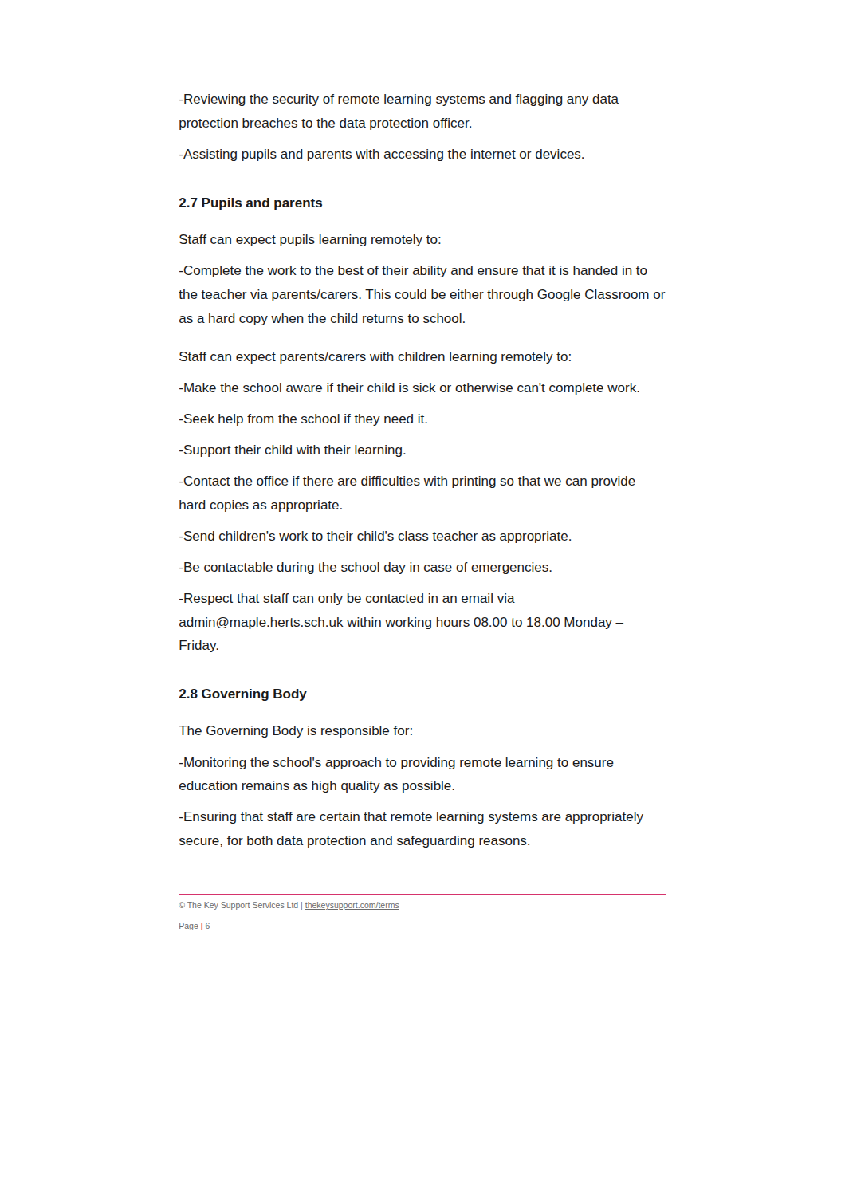-Reviewing the security of remote learning systems and flagging any data protection breaches to the data protection officer.
-Assisting pupils and parents with accessing the internet or devices.
2.7 Pupils and parents
Staff can expect pupils learning remotely to:
-Complete the work to the best of their ability and ensure that it is handed in to the teacher via parents/carers. This could be either through Google Classroom or as a hard copy when the child returns to school.
Staff can expect parents/carers with children learning remotely to:
-Make the school aware if their child is sick or otherwise can't complete work.
-Seek help from the school if they need it.
-Support their child with their learning.
-Contact the office if there are difficulties with printing so that we can provide hard copies as appropriate.
-Send children's work to their child's class teacher as appropriate.
-Be contactable during the school day in case of emergencies.
-Respect that staff can only be contacted in an email via admin@maple.herts.sch.uk within working hours 08.00 to 18.00 Monday – Friday.
2.8 Governing Body
The Governing Body is responsible for:
-Monitoring the school's approach to providing remote learning to ensure education remains as high quality as possible.
-Ensuring that staff are certain that remote learning systems are appropriately secure, for both data protection and safeguarding reasons.
© The Key Support Services Ltd | thekeysupport.com/terms
Page | 6